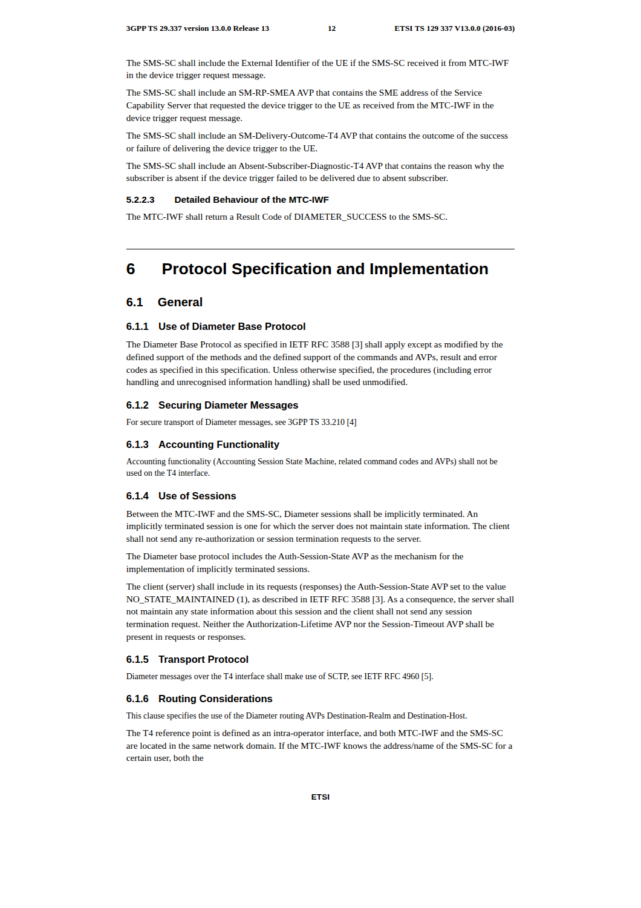3GPP TS 29.337 version 13.0.0 Release 13 12 ETSI TS 129 337 V13.0.0 (2016-03)
The SMS-SC shall include the External Identifier of the UE if the SMS-SC received it from MTC-IWF in the device trigger request message.
The SMS-SC shall include an SM-RP-SMEA AVP that contains the SME address of the Service Capability Server that requested the device trigger to the UE as received from the MTC-IWF in the device trigger request message.
The SMS-SC shall include an SM-Delivery-Outcome-T4 AVP that contains the outcome of the success or failure of delivering the device trigger to the UE.
The SMS-SC shall include an Absent-Subscriber-Diagnostic-T4 AVP that contains the reason why the subscriber is absent if the device trigger failed to be delivered due to absent subscriber.
5.2.2.3 Detailed Behaviour of the MTC-IWF
The MTC-IWF shall return a Result Code of DIAMETER_SUCCESS to the SMS-SC.
6 Protocol Specification and Implementation
6.1 General
6.1.1 Use of Diameter Base Protocol
The Diameter Base Protocol as specified in IETF RFC 3588 [3] shall apply except as modified by the defined support of the methods and the defined support of the commands and AVPs, result and error codes as specified in this specification. Unless otherwise specified, the procedures (including error handling and unrecognised information handling) shall be used unmodified.
6.1.2 Securing Diameter Messages
For secure transport of Diameter messages, see 3GPP TS 33.210 [4]
6.1.3 Accounting Functionality
Accounting functionality (Accounting Session State Machine, related command codes and AVPs) shall not be used on the T4 interface.
6.1.4 Use of Sessions
Between the MTC-IWF and the SMS-SC, Diameter sessions shall be implicitly terminated. An implicitly terminated session is one for which the server does not maintain state information. The client shall not send any re-authorization or session termination requests to the server.
The Diameter base protocol includes the Auth-Session-State AVP as the mechanism for the implementation of implicitly terminated sessions.
The client (server) shall include in its requests (responses) the Auth-Session-State AVP set to the value NO_STATE_MAINTAINED (1), as described in IETF RFC 3588 [3]. As a consequence, the server shall not maintain any state information about this session and the client shall not send any session termination request. Neither the Authorization-Lifetime AVP nor the Session-Timeout AVP shall be present in requests or responses.
6.1.5 Transport Protocol
Diameter messages over the T4 interface shall make use of SCTP, see IETF RFC 4960 [5].
6.1.6 Routing Considerations
This clause specifies the use of the Diameter routing AVPs Destination-Realm and Destination-Host.
The T4 reference point is defined as an intra-operator interface, and both MTC-IWF and the SMS-SC are located in the same network domain. If the MTC-IWF knows the address/name of the SMS-SC for a certain user, both the
ETSI